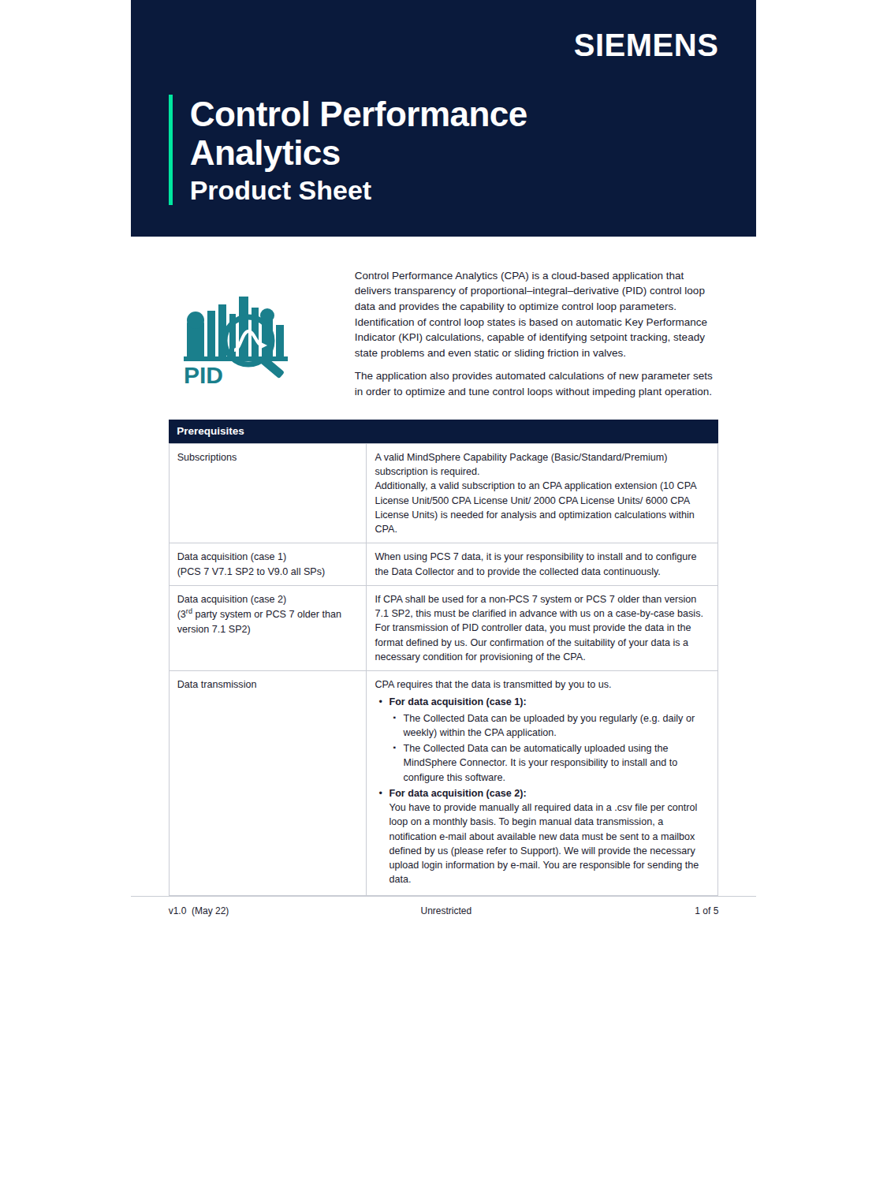SIEMENS
Control Performance
Analytics
Product Sheet
PID
Control Performance Analytics (CPA) is a cloud-based application that delivers transparency of proportional–integral–derivative (PID) control loop data and provides the capability to optimize control loop parameters. Identification of control loop states is based on automatic Key Performance Indicator (KPI) calculations, capable of identifying setpoint tracking, steady state problems and even static or sliding friction in valves.
The application also provides automated calculations of new parameter sets in order to optimize and tune control loops without impeding plant operation.
| Prerequisites |
| --- |
| Subscriptions | A valid MindSphere Capability Package (Basic/Standard/Premium) subscription is required. Additionally, a valid subscription to an CPA application extension (10 CPA License Unit/500 CPA License Unit/ 2000 CPA License Units/ 6000 CPA License Units) is needed for analysis and optimization calculations within CPA. |
| Data acquisition (case 1) (PCS 7 V7.1 SP2 to V9.0 all SPs) | When using PCS 7 data, it is your responsibility to install and to configure the Data Collector and to provide the collected data continuously. |
| Data acquisition (case 2) (3 rd party system or PCS 7 older than version 7.1 SP2) | If CPA shall be used for a non-PCS 7 system or PCS 7 older than version 7.1 SP2, this must be clarified in advance with us on a case-by-case basis. For transmission of PID controller data, you must provide the data in the format defined by us. Our confirmation of the suitability of your data is a necessary condition for provisioning of the CPA. |
| Data transmission | CPA requires that the data is transmitted by you to us. For data acquisition (case 1): The Collected Data can be uploaded by you regularly (e.g. daily or weekly) within the CPA application. The Collected Data can be automatically uploaded using the MindSphere Connector. It is your responsibility to install and to configure this software. For data acquisition (case 2): You have to provide manually all required data in a .csv file per control loop on a monthly basis. To begin manual data transmission, a notification e-mail about available new data must be sent to a mailbox defined by us (please refer to Support). We will provide the necessary upload login information by e-mail. You are responsible for sending the data. |
v1.0 (May 22)
Unrestricted
1 of 5